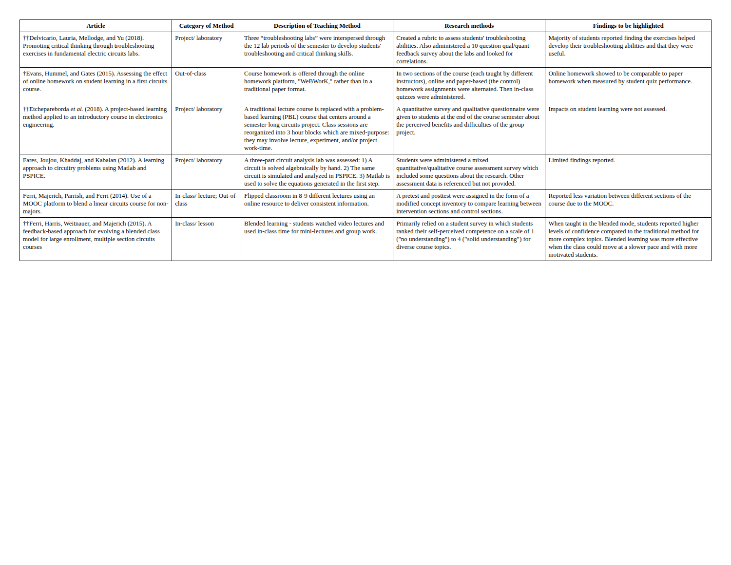| Article | Category of Method | Description of Teaching Method | Research methods | Findings to be highlighted |
| --- | --- | --- | --- | --- |
| ††Delvicario, Lauria, Mellodge, and Yu (2018). Promoting critical thinking through troubleshooting exercises in fundamental electric circuits labs. | Project/ laboratory | Three “troubleshooting labs” were interspersed through the 12 lab periods of the semester to develop students' troubleshooting and critical thinking skills. | Created a rubric to assess students' troubleshooting abilities. Also administered a 10 question qual/quant feedback survey about the labs and looked for correlations. | Majority of students reported finding the exercises helped develop their troubleshooting abilities and that they were useful. |
| †Evans, Hummel, and Gates (2015). Assessing the effect of online homework on student learning in a first circuits course. | Out-of-class | Course homework is offered through the online homework platform, "WeBWorK," rather than in a traditional paper format. | In two sections of the course (each taught by different instructors), online and paper-based (the control) homework assignments were alternated. Then in-class quizzes were administered. | Online homework showed to be comparable to paper homework when measured by student quiz performance. |
| ††Etchepareborda et al. (2018). A project-based learning method applied to an introductory course in electronics engineering. | Project/ laboratory | A traditional lecture course is replaced with a problem-based learning (PBL) course that centers around a semester-long circuits project. Class sessions are reorganized into 3 hour blocks which are mixed-purpose: they may involve lecture, experiment, and/or project work-time. | A quantitative survey and qualitative questionnaire were given to students at the end of the course semester about the perceived benefits and difficulties of the group project. | Impacts on student learning were not assessed. |
| Fares, Joujou, Khaddaj, and Kabalan (2012). A learning approach to circuitry problems using Matlab and PSPICE. | Project/ laboratory | A three-part circuit analysis lab was assessed: 1) A circuit is solved algebraically by hand. 2) The same circuit is simulated and analyzed in PSPICE. 3) Matlab is used to solve the equations generated in the first step. | Students were administered a mixed quantitative/qualitative course assessment survey which included some questions about the research. Other assessment data is referenced but not provided. | Limited findings reported. |
| Ferri, Majerich, Parrish, and Ferri (2014). Use of a MOOC platform to blend a linear circuits course for non-majors. | In-class/ lecture; Out-of-class | Flipped classroom in 8-9 different lectures using an online resource to deliver consistent information. | A pretest and posttest were assigned in the form of a modified concept inventory to compare learning between intervention sections and control sections. | Reported less variation between different sections of the course due to the MOOC. |
| ††Ferri, Harris, Weitnauer, and Majerich (2015). A feedback-based approach for evolving a blended class model for large enrollment, multiple section circuits courses | In-class/ lesson | Blended learning - students watched video lectures and used in-class time for mini-lectures and group work. | Primarily relied on a student survey in which students ranked their self-perceived competence on a scale of 1 ("no understanding") to 4 ("solid understanding") for diverse course topics. | When taught in the blended mode, students reported higher levels of confidence compared to the traditional method for more complex topics. Blended learning was more effective when the class could move at a slower pace and with more motivated students. |